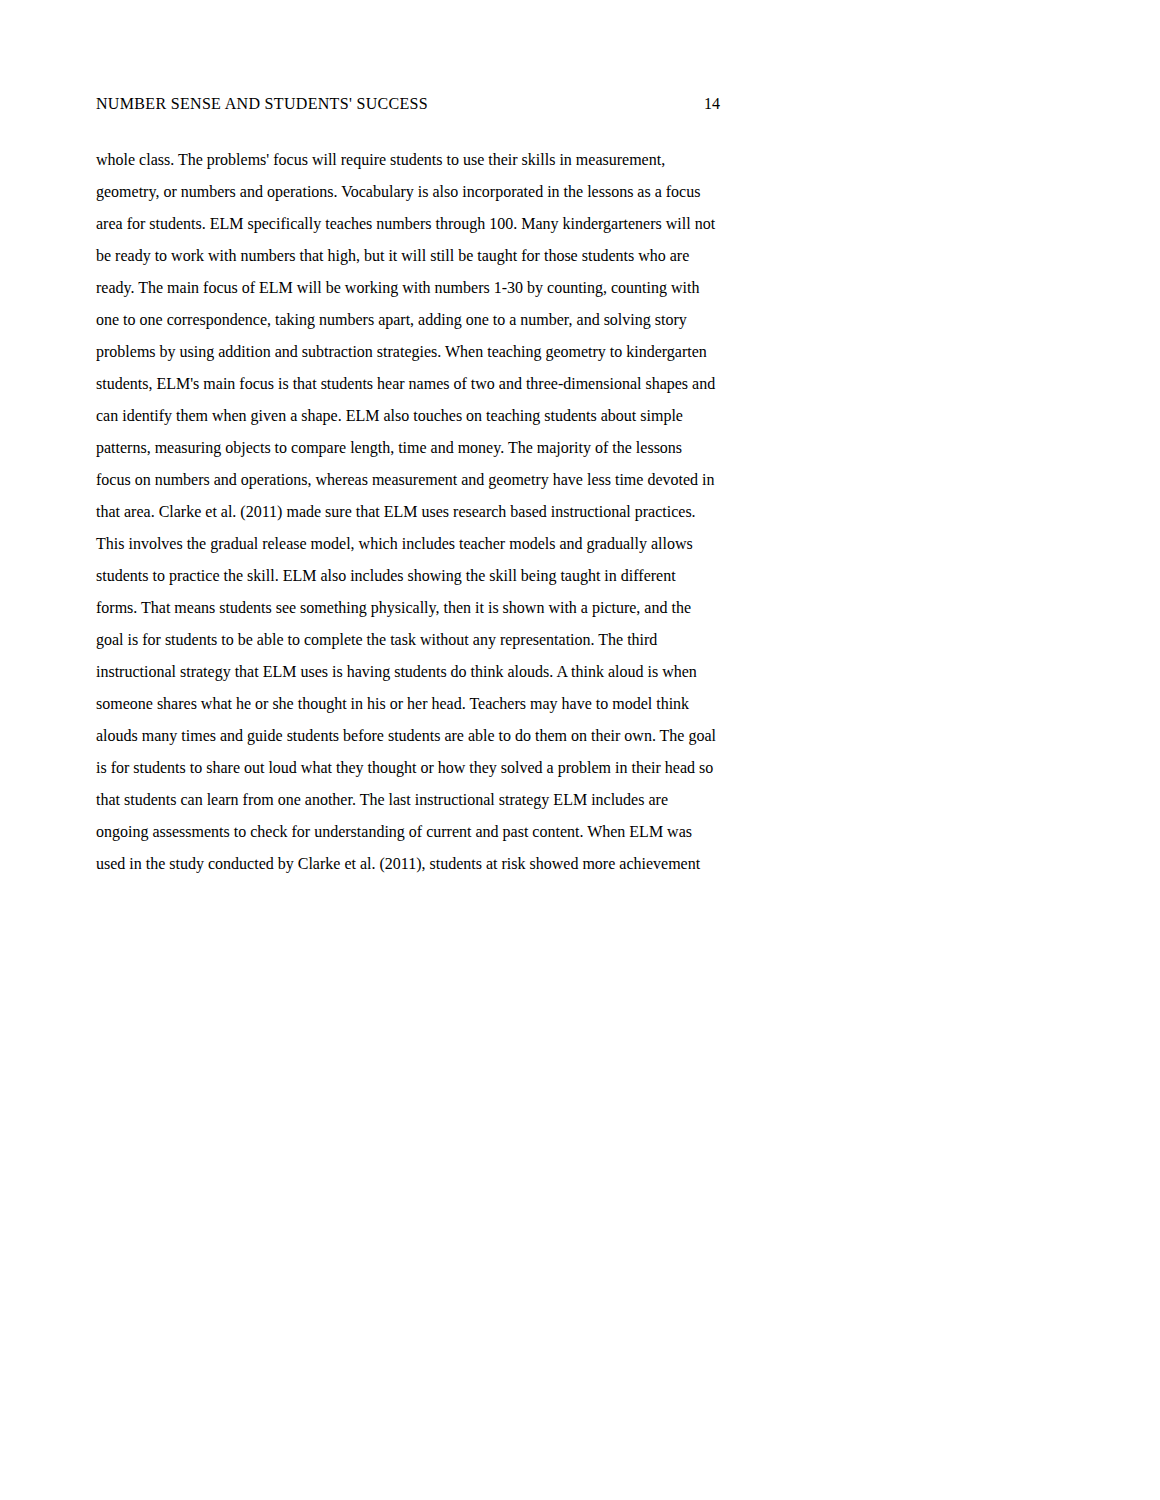Number Sense and Students' Success 14
whole class. The problems' focus will require students to use their skills in measurement, geometry, or numbers and operations. Vocabulary is also incorporated in the lessons as a focus area for students. ELM specifically teaches numbers through 100. Many kindergarteners will not be ready to work with numbers that high, but it will still be taught for those students who are ready. The main focus of ELM will be working with numbers 1-30 by counting, counting with one to one correspondence, taking numbers apart, adding one to a number, and solving story problems by using addition and subtraction strategies. When teaching geometry to kindergarten students, ELM's main focus is that students hear names of two and three-dimensional shapes and can identify them when given a shape. ELM also touches on teaching students about simple patterns, measuring objects to compare length, time and money. The majority of the lessons focus on numbers and operations, whereas measurement and geometry have less time devoted in that area. Clarke et al. (2011) made sure that ELM uses research based instructional practices. This involves the gradual release model, which includes teacher models and gradually allows students to practice the skill. ELM also includes showing the skill being taught in different forms. That means students see something physically, then it is shown with a picture, and the goal is for students to be able to complete the task without any representation. The third instructional strategy that ELM uses is having students do think alouds. A think aloud is when someone shares what he or she thought in his or her head. Teachers may have to model think alouds many times and guide students before students are able to do them on their own. The goal is for students to share out loud what they thought or how they solved a problem in their head so that students can learn from one another. The last instructional strategy ELM includes are ongoing assessments to check for understanding of current and past content. When ELM was used in the study conducted by Clarke et al. (2011), students at risk showed more achievement